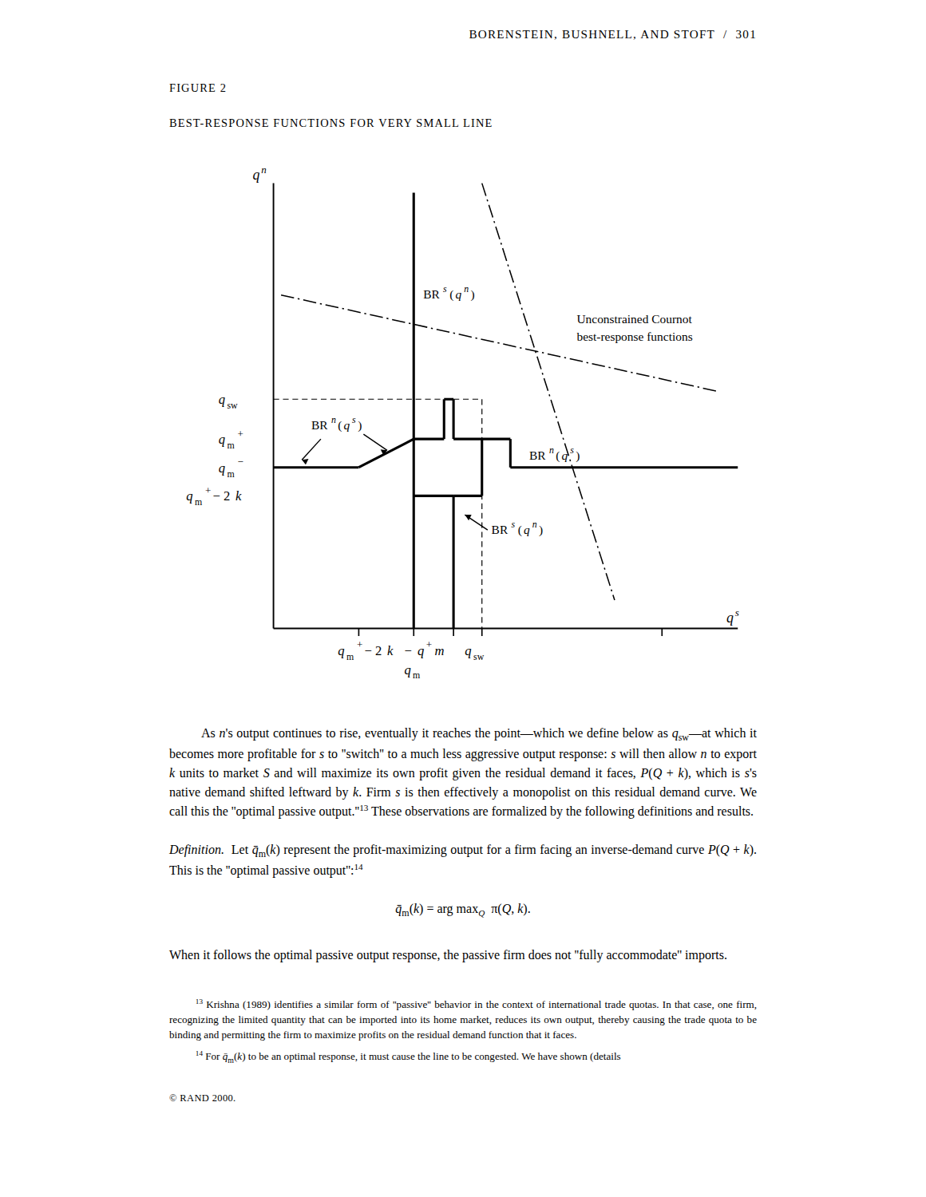BORENSTEIN, BUSHNELL, AND STOFT / 301
FIGURE 2
BEST-RESPONSE FUNCTIONS FOR VERY SMALL LINE
Best-response functions for very small line A graph with horizontal axis labeled q superscript s and vertical axis labeled q superscript n. Two step-shaped best-response functions BR superscript n of q superscript s and BR superscript s of q superscript n are drawn as heavy lines, together with two dash-dot straight lines labeled unconstrained Cournot best-response functions. Axis tick labels include q sub m plus minus 2k, q sub m minus, q sub m plus, and q sub sw. q n q s Unconstrained Cournot best-response functions BR s ( q n ) BR n ( q s ) BR n ( q s ) BR s ( q n ) q sw q m + q m − q m + − 2 k q m + − 2 k − q + m q m q sw
As n's output continues to rise, eventually it reaches the point—which we define below as qsw—at which it becomes more profitable for s to ''switch'' to a much less aggressive output response: s will then allow n to export k units to market S and will maximize its own profit given the residual demand it faces, P(Q + k), which is s's native demand shifted leftward by k. Firm s is then effectively a monopolist on this residual demand curve. We call this the ''optimal passive output.''13 These observations are formalized by the following definitions and results.
Definition. Let q̄m(k) represent the profit-maximizing output for a firm facing an inverse-demand curve P(Q + k). This is the ''optimal passive output'':14
q̄m(k) = arg maxQ π(Q, k).
When it follows the optimal passive output response, the passive firm does not ''fully accommodate'' imports.
13 Krishna (1989) identifies a similar form of ''passive'' behavior in the context of international trade quotas. In that case, one firm, recognizing the limited quantity that can be imported into its home market, reduces its own output, thereby causing the trade quota to be binding and permitting the firm to maximize profits on the residual demand function that it faces.
14 For q̄m(k) to be an optimal response, it must cause the line to be congested. We have shown (details
© RAND 2000.